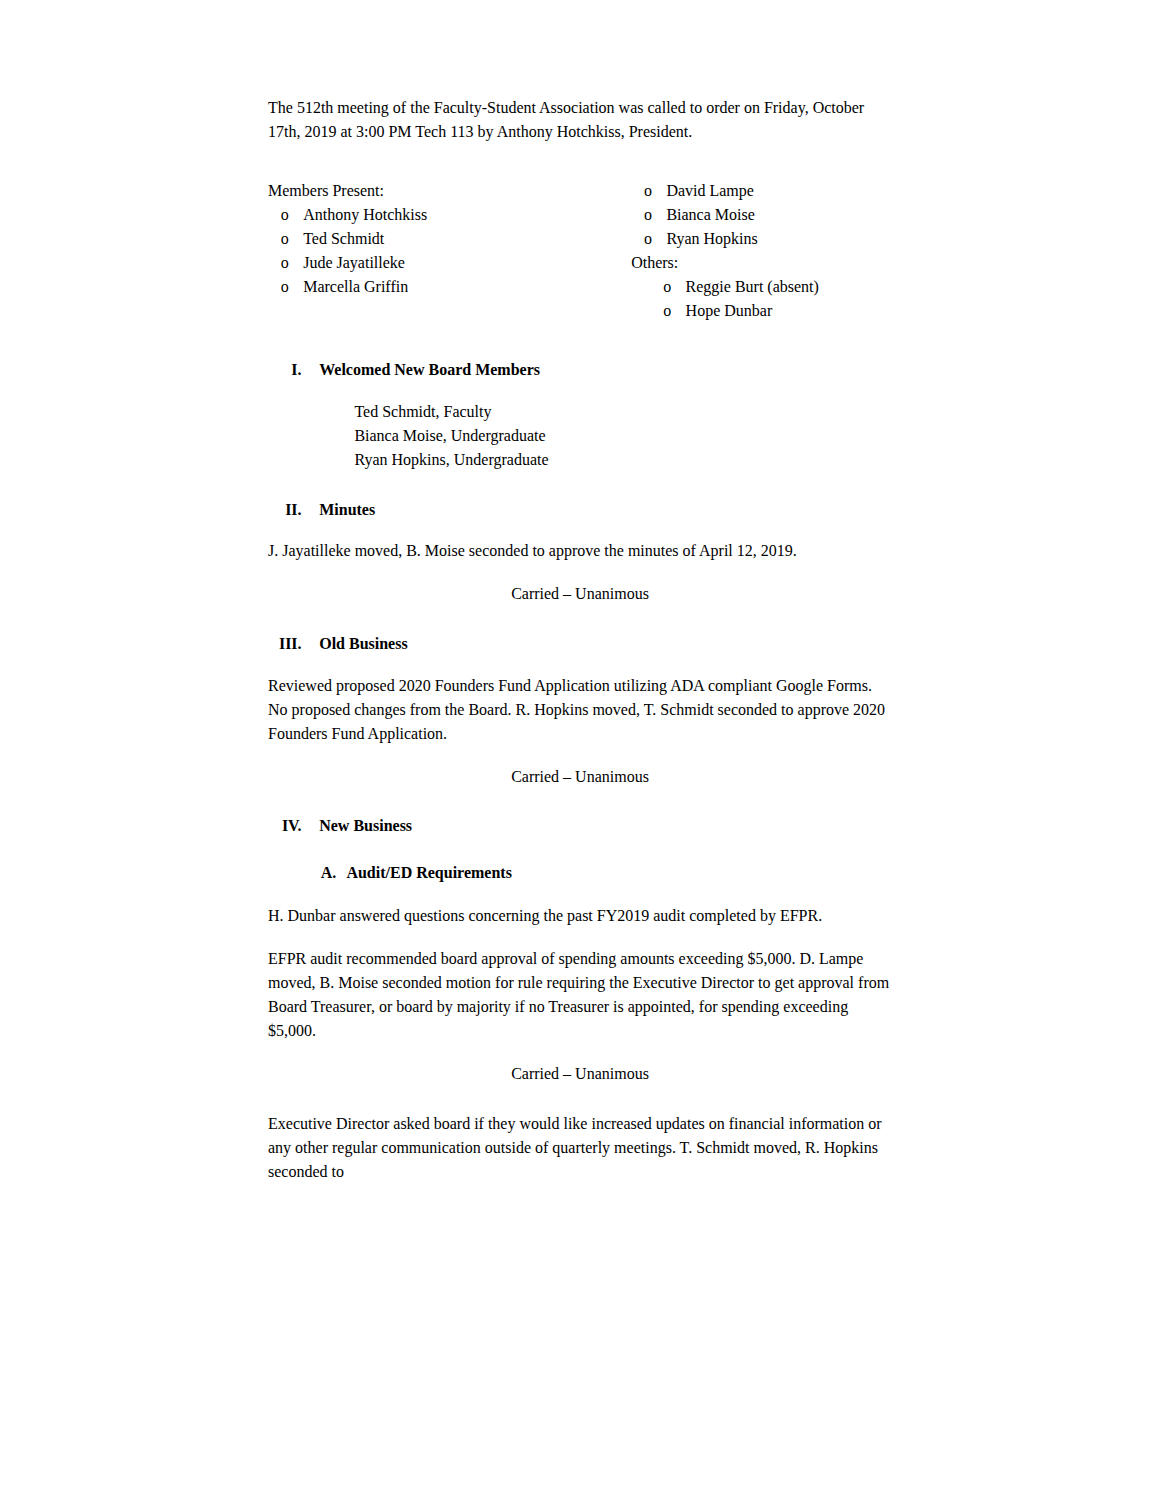The 512th meeting of the Faculty-Student Association was called to order on Friday, October 17th, 2019 at 3:00 PM Tech 113 by Anthony Hotchkiss, President.
Members Present:
Anthony Hotchkiss
Ted Schmidt
Jude Jayatilleke
Marcella Griffin
David Lampe
Bianca Moise
Ryan Hopkins
Others:
Reggie Burt (absent)
Hope Dunbar
I. Welcomed New Board Members
Ted Schmidt, Faculty
Bianca Moise, Undergraduate
Ryan Hopkins, Undergraduate
II. Minutes
J. Jayatilleke moved, B. Moise seconded to approve the minutes of April 12, 2019.
Carried – Unanimous
III. Old Business
Reviewed proposed 2020 Founders Fund Application utilizing ADA compliant Google Forms. No proposed changes from the Board. R. Hopkins moved, T. Schmidt seconded to approve 2020 Founders Fund Application.
Carried – Unanimous
IV. New Business
A. Audit/ED Requirements
H. Dunbar answered questions concerning the past FY2019 audit completed by EFPR.
EFPR audit recommended board approval of spending amounts exceeding $5,000. D. Lampe moved, B. Moise seconded motion for rule requiring the Executive Director to get approval from Board Treasurer, or board by majority if no Treasurer is appointed, for spending exceeding $5,000.
Carried – Unanimous
Executive Director asked board if they would like increased updates on financial information or any other regular communication outside of quarterly meetings. T. Schmidt moved, R. Hopkins seconded to